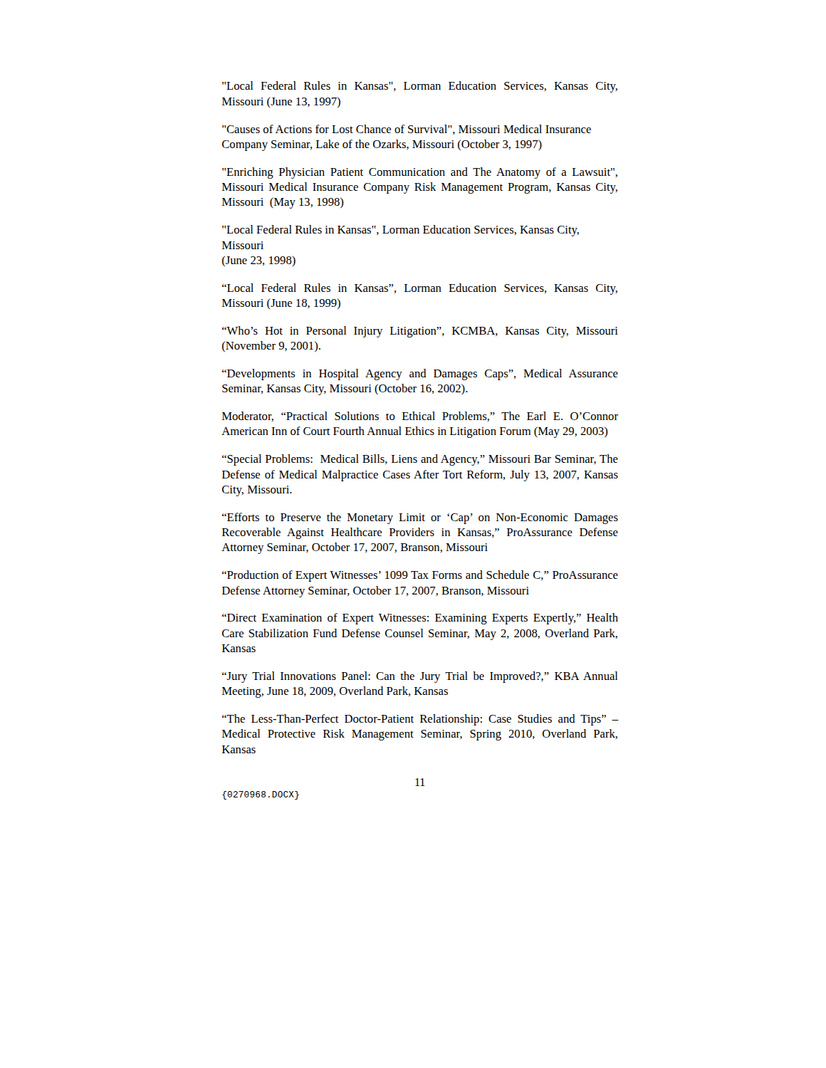"Local Federal Rules in Kansas", Lorman Education Services, Kansas City, Missouri (June 13, 1997)
"Causes of Actions for Lost Chance of Survival", Missouri Medical Insurance
Company Seminar, Lake of the Ozarks, Missouri (October 3, 1997)
"Enriching Physician Patient Communication and The Anatomy of a Lawsuit", Missouri Medical Insurance Company Risk Management Program, Kansas City, Missouri (May 13, 1998)
"Local Federal Rules in Kansas", Lorman Education Services, Kansas City, Missouri
(June 23, 1998)
“Local Federal Rules in Kansas”, Lorman Education Services, Kansas City, Missouri (June 18, 1999)
“Who’s Hot in Personal Injury Litigation”, KCMBA, Kansas City, Missouri (November 9, 2001).
“Developments in Hospital Agency and Damages Caps”, Medical Assurance Seminar, Kansas City, Missouri (October 16, 2002).
Moderator, “Practical Solutions to Ethical Problems,” The Earl E. O’Connor American Inn of Court Fourth Annual Ethics in Litigation Forum (May 29, 2003)
“Special Problems: Medical Bills, Liens and Agency,” Missouri Bar Seminar, The Defense of Medical Malpractice Cases After Tort Reform, July 13, 2007, Kansas City, Missouri.
“Efforts to Preserve the Monetary Limit or ‘Cap’ on Non-Economic Damages Recoverable Against Healthcare Providers in Kansas,” ProAssurance Defense Attorney Seminar, October 17, 2007, Branson, Missouri
“Production of Expert Witnesses’ 1099 Tax Forms and Schedule C,” ProAssurance Defense Attorney Seminar, October 17, 2007, Branson, Missouri
“Direct Examination of Expert Witnesses: Examining Experts Expertly,” Health Care Stabilization Fund Defense Counsel Seminar, May 2, 2008, Overland Park, Kansas
“Jury Trial Innovations Panel: Can the Jury Trial be Improved?,” KBA Annual Meeting, June 18, 2009, Overland Park, Kansas
“The Less-Than-Perfect Doctor-Patient Relationship: Case Studies and Tips” – Medical Protective Risk Management Seminar, Spring 2010, Overland Park, Kansas
{0270968.DOCX}
11